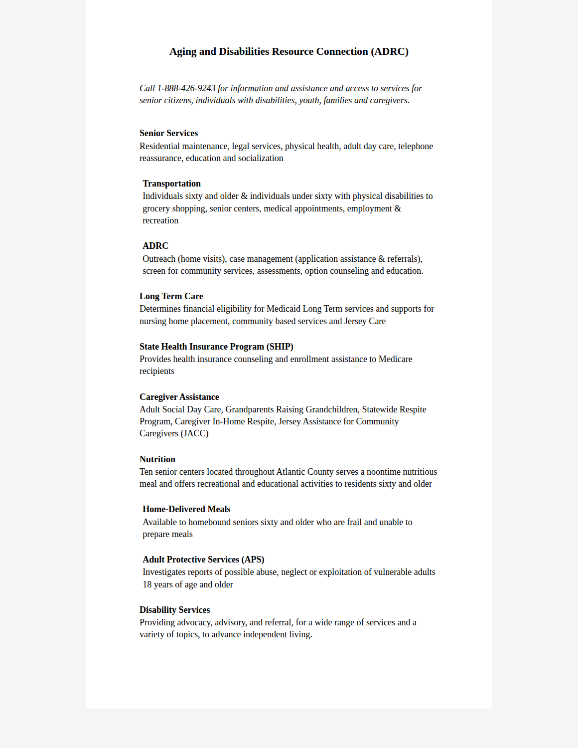Aging and Disabilities Resource Connection (ADRC)
Call 1-888-426-9243 for information and assistance and access to services for senior citizens, individuals with disabilities, youth, families and caregivers.
Senior Services
Residential maintenance, legal services, physical health, adult day care, telephone reassurance, education and socialization
Transportation
Individuals sixty and older & individuals under sixty with physical disabilities to grocery shopping, senior centers, medical appointments, employment & recreation
ADRC
Outreach (home visits), case management (application assistance & referrals), screen for community services, assessments, option counseling and education.
Long Term Care
Determines financial eligibility for Medicaid Long Term services and supports for nursing home placement, community based services and Jersey Care
State Health Insurance Program (SHIP)
Provides health insurance counseling and enrollment assistance to Medicare recipients
Caregiver Assistance
Adult Social Day Care, Grandparents Raising Grandchildren, Statewide Respite Program, Caregiver In-Home Respite, Jersey Assistance for Community
Caregivers (JACC)
Nutrition
Ten senior centers located throughout Atlantic County serves a noontime nutritious meal and offers recreational and educational activities to residents sixty and older
Home-Delivered Meals
Available to homebound seniors sixty and older who are frail and unable to prepare meals
Adult Protective Services (APS)
Investigates reports of possible abuse, neglect or exploitation of vulnerable adults 18 years of age and older
Disability Services
Providing advocacy, advisory, and referral, for a wide range of services and a variety of topics, to advance independent living.